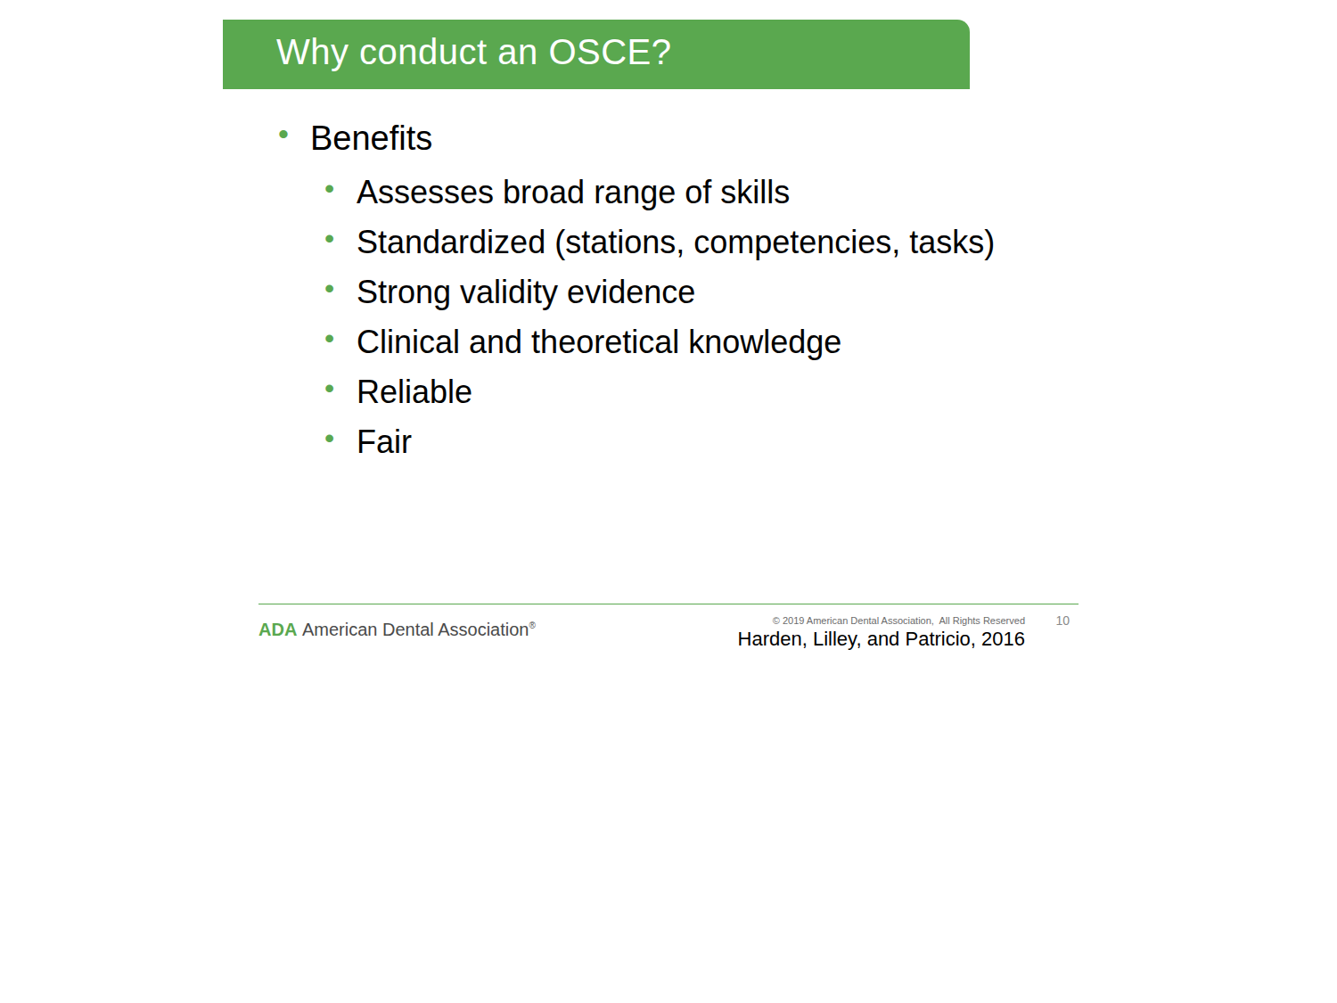Why conduct an OSCE?
Benefits
Assesses broad range of skills
Standardized (stations, competencies, tasks)
Strong validity evidence
Clinical and theoretical knowledge
Reliable
Fair
ADA American Dental Association®
© 2019 American Dental Association, All Rights Reserved
10
Harden, Lilley, and Patricio, 2016